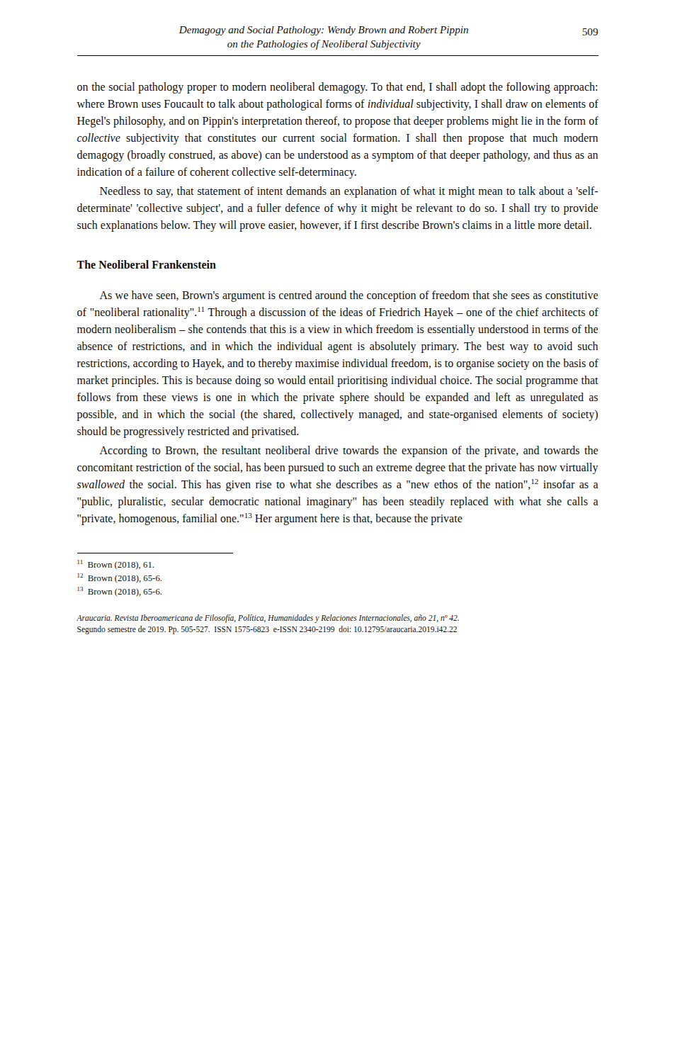Demagogy and Social Pathology: Wendy Brown and Robert Pippin
on the Pathologies of Neoliberal Subjectivity
509
on the social pathology proper to modern neoliberal demagogy. To that end, I shall adopt the following approach: where Brown uses Foucault to talk about pathological forms of individual subjectivity, I shall draw on elements of Hegel's philosophy, and on Pippin's interpretation thereof, to propose that deeper problems might lie in the form of collective subjectivity that constitutes our current social formation. I shall then propose that much modern demagogy (broadly construed, as above) can be understood as a symptom of that deeper pathology, and thus as an indication of a failure of coherent collective self-determinacy.
Needless to say, that statement of intent demands an explanation of what it might mean to talk about a 'self-determinate' 'collective subject', and a fuller defence of why it might be relevant to do so. I shall try to provide such explanations below. They will prove easier, however, if I first describe Brown's claims in a little more detail.
The Neoliberal Frankenstein
As we have seen, Brown's argument is centred around the conception of freedom that she sees as constitutive of "neoliberal rationality".11 Through a discussion of the ideas of Friedrich Hayek – one of the chief architects of modern neoliberalism – she contends that this is a view in which freedom is essentially understood in terms of the absence of restrictions, and in which the individual agent is absolutely primary. The best way to avoid such restrictions, according to Hayek, and to thereby maximise individual freedom, is to organise society on the basis of market principles. This is because doing so would entail prioritising individual choice. The social programme that follows from these views is one in which the private sphere should be expanded and left as unregulated as possible, and in which the social (the shared, collectively managed, and state-organised elements of society) should be progressively restricted and privatised.
According to Brown, the resultant neoliberal drive towards the expansion of the private, and towards the concomitant restriction of the social, has been pursued to such an extreme degree that the private has now virtually swallowed the social. This has given rise to what she describes as a "new ethos of the nation",12 insofar as a "public, pluralistic, secular democratic national imaginary" has been steadily replaced with what she calls a "private, homogenous, familial one."13 Her argument here is that, because the private
11 Brown (2018), 61.
12 Brown (2018), 65-6.
13 Brown (2018), 65-6.
Araucaria. Revista Iberoamericana de Filosofía, Política, Humanidades y Relaciones Internacionales, año 21, nº 42.
Segundo semestre de 2019. Pp. 505-527. ISSN 1575-6823 e-ISSN 2340-2199 doi: 10.12795/araucaria.2019.i42.22